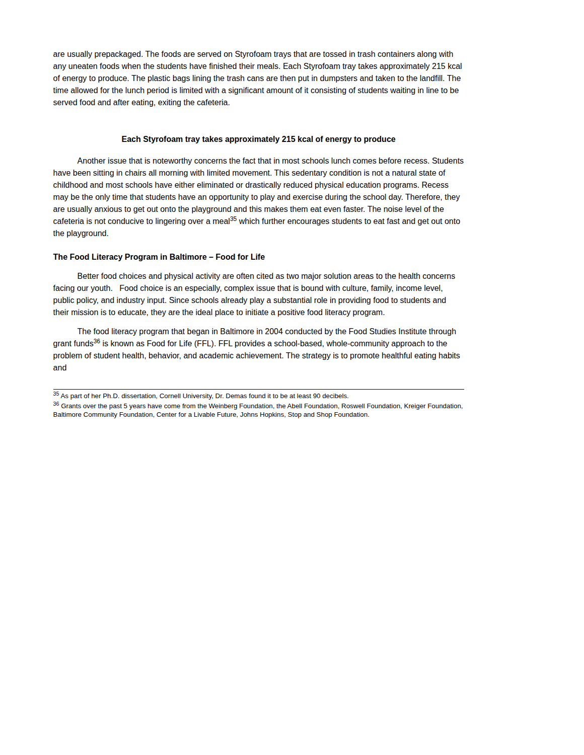are usually prepackaged. The foods are served on Styrofoam trays that are tossed in trash containers along with any uneaten foods when the students have finished their meals. Each Styrofoam tray takes approximately 215 kcal of energy to produce. The plastic bags lining the trash cans are then put in dumpsters and taken to the landfill. The time allowed for the lunch period is limited with a significant amount of it consisting of students waiting in line to be served food and after eating, exiting the cafeteria.
Each Styrofoam tray takes approximately 215 kcal of energy to produce
Another issue that is noteworthy concerns the fact that in most schools lunch comes before recess. Students have been sitting in chairs all morning with limited movement. This sedentary condition is not a natural state of childhood and most schools have either eliminated or drastically reduced physical education programs. Recess may be the only time that students have an opportunity to play and exercise during the school day. Therefore, they are usually anxious to get out onto the playground and this makes them eat even faster. The noise level of the cafeteria is not conducive to lingering over a meal35 which further encourages students to eat fast and get out onto the playground.
The Food Literacy Program in Baltimore – Food for Life
Better food choices and physical activity are often cited as two major solution areas to the health concerns facing our youth. Food choice is an especially, complex issue that is bound with culture, family, income level, public policy, and industry input. Since schools already play a substantial role in providing food to students and their mission is to educate, they are the ideal place to initiate a positive food literacy program.
The food literacy program that began in Baltimore in 2004 conducted by the Food Studies Institute through grant funds36 is known as Food for Life (FFL). FFL provides a school-based, whole-community approach to the problem of student health, behavior, and academic achievement. The strategy is to promote healthful eating habits and
35 As part of her Ph.D. dissertation, Cornell University, Dr. Demas found it to be at least 90 decibels.
36 Grants over the past 5 years have come from the Weinberg Foundation, the Abell Foundation, Roswell Foundation, Kreiger Foundation, Baltimore Community Foundation, Center for a Livable Future, Johns Hopkins, Stop and Shop Foundation.